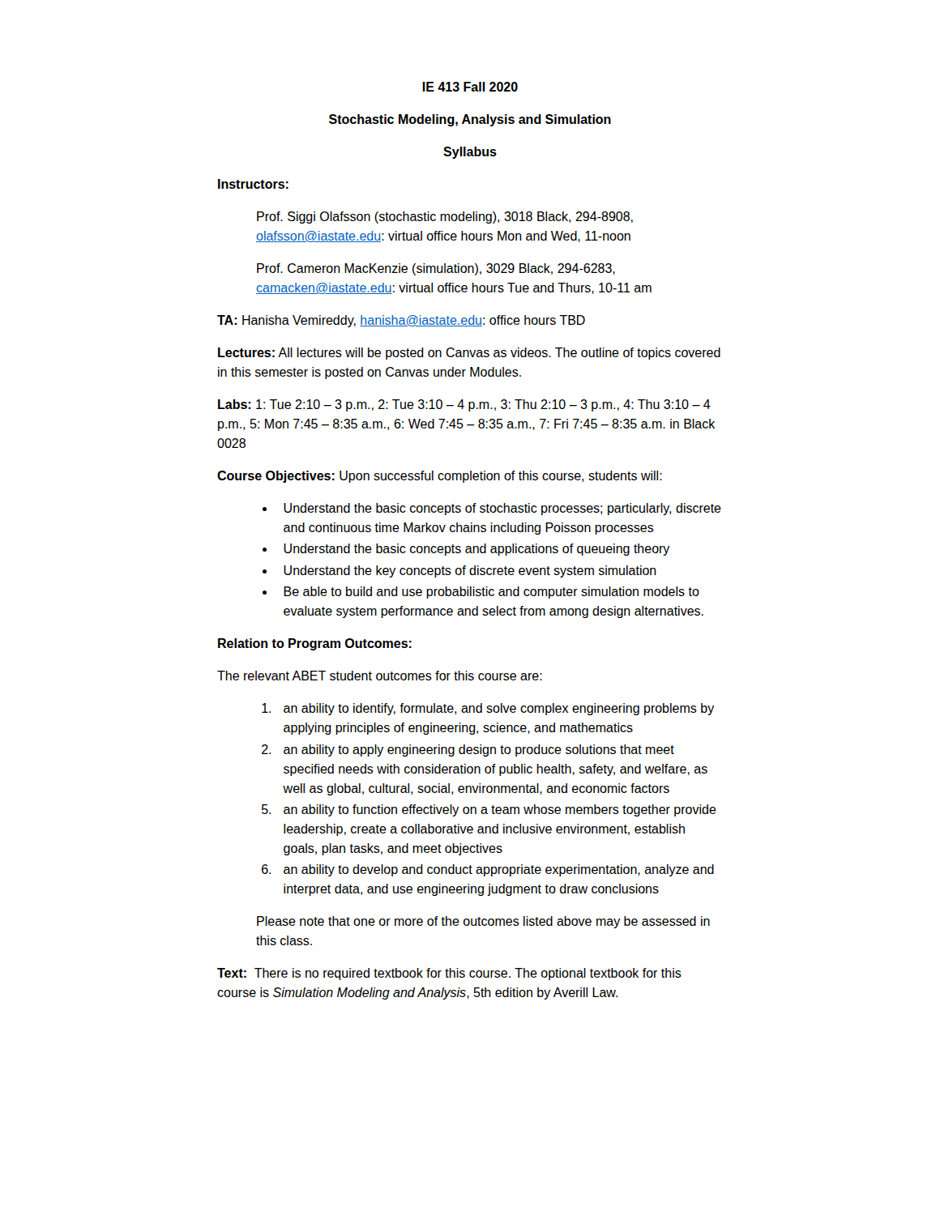IE 413 Fall 2020
Stochastic Modeling, Analysis and Simulation
Syllabus
Instructors:
Prof. Siggi Olafsson (stochastic modeling), 3018 Black, 294-8908, olafsson@iastate.edu: virtual office hours Mon and Wed, 11-noon
Prof. Cameron MacKenzie (simulation), 3029 Black, 294-6283, camacken@iastate.edu: virtual office hours Tue and Thurs, 10-11 am
TA: Hanisha Vemireddy, hanisha@iastate.edu: office hours TBD
Lectures: All lectures will be posted on Canvas as videos. The outline of topics covered in this semester is posted on Canvas under Modules.
Labs: 1: Tue 2:10 – 3 p.m., 2: Tue 3:10 – 4 p.m., 3: Thu 2:10 – 3 p.m., 4: Thu 3:10 – 4 p.m., 5: Mon 7:45 – 8:35 a.m., 6: Wed 7:45 – 8:35 a.m., 7: Fri 7:45 – 8:35 a.m. in Black 0028
Course Objectives: Upon successful completion of this course, students will:
Understand the basic concepts of stochastic processes; particularly, discrete and continuous time Markov chains including Poisson processes
Understand the basic concepts and applications of queueing theory
Understand the key concepts of discrete event system simulation
Be able to build and use probabilistic and computer simulation models to evaluate system performance and select from among design alternatives.
Relation to Program Outcomes:
The relevant ABET student outcomes for this course are:
an ability to identify, formulate, and solve complex engineering problems by applying principles of engineering, science, and mathematics
an ability to apply engineering design to produce solutions that meet specified needs with consideration of public health, safety, and welfare, as well as global, cultural, social, environmental, and economic factors
an ability to function effectively on a team whose members together provide leadership, create a collaborative and inclusive environment, establish goals, plan tasks, and meet objectives
an ability to develop and conduct appropriate experimentation, analyze and interpret data, and use engineering judgment to draw conclusions
Please note that one or more of the outcomes listed above may be assessed in this class.
Text: There is no required textbook for this course. The optional textbook for this course is Simulation Modeling and Analysis, 5th edition by Averill Law.